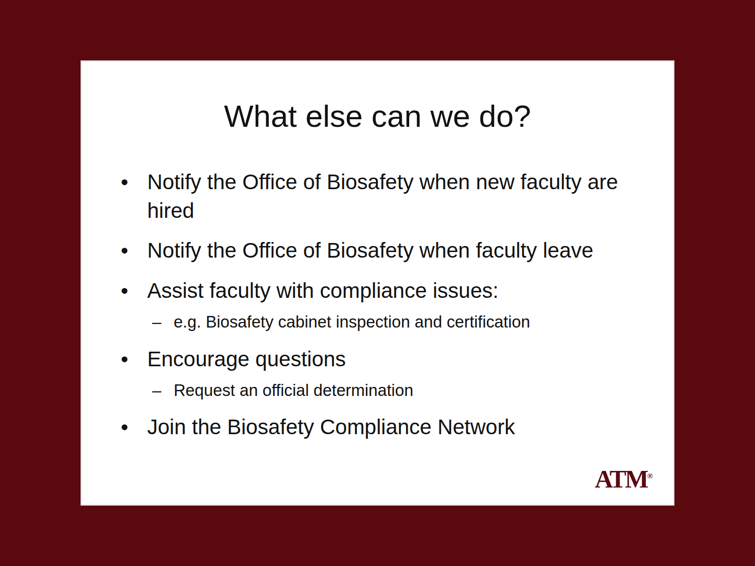What else can we do?
Notify the Office of Biosafety when new faculty are hired
Notify the Office of Biosafety when faculty leave
Assist faculty with compliance issues:
e.g. Biosafety cabinet inspection and certification
Encourage questions
Request an official determination
Join the Biosafety Compliance Network
A⁠T⁠M®